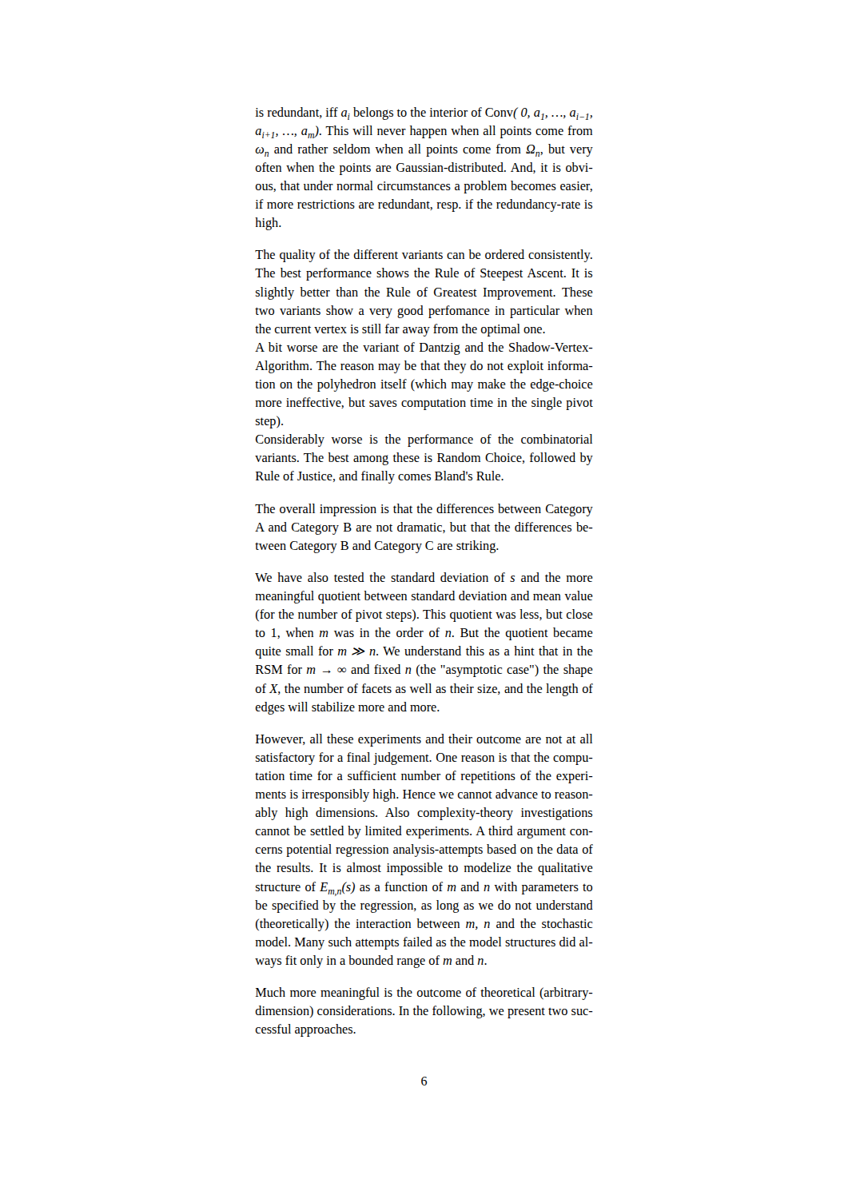is redundant, iff ai belongs to the interior of Conv( 0, a1, …, ai−1, ai+1, …, am). This will never happen when all points come from ωn and rather seldom when all points come from Ωn, but very often when the points are Gaussian-distributed. And, it is obvious, that under normal circumstances a problem becomes easier, if more restrictions are redundant, resp. if the redundancy-rate is high.
The quality of the different variants can be ordered consistently. The best performance shows the Rule of Steepest Ascent. It is slightly better than the Rule of Greatest Improvement. These two variants show a very good perfomance in particular when the current vertex is still far away from the optimal one.
A bit worse are the variant of Dantzig and the Shadow-Vertex-Algorithm. The reason may be that they do not exploit information on the polyhedron itself (which may make the edge-choice more ineffective, but saves computation time in the single pivot step).
Considerably worse is the performance of the combinatorial variants. The best among these is Random Choice, followed by Rule of Justice, and finally comes Bland's Rule.
The overall impression is that the differences between Category A and Category B are not dramatic, but that the differences between Category B and Category C are striking.
We have also tested the standard deviation of s and the more meaningful quotient between standard deviation and mean value (for the number of pivot steps). This quotient was less, but close to 1, when m was in the order of n. But the quotient became quite small for m ≫ n. We understand this as a hint that in the RSM for m → ∞ and fixed n (the "asymptotic case") the shape of X, the number of facets as well as their size, and the length of edges will stabilize more and more.
However, all these experiments and their outcome are not at all satisfactory for a final judgement. One reason is that the computation time for a sufficient number of repetitions of the experiments is irresponsibly high. Hence we cannot advance to reasonably high dimensions. Also complexity-theory investigations cannot be settled by limited experiments. A third argument concerns potential regression analysis-attempts based on the data of the results. It is almost impossible to modelize the qualitative structure of Em,n(s) as a function of m and n with parameters to be specified by the regression, as long as we do not understand (theoretically) the interaction between m, n and the stochastic model. Many such attempts failed as the model structures did always fit only in a bounded range of m and n.
Much more meaningful is the outcome of theoretical (arbitrary-dimension) considerations. In the following, we present two successful approaches.
6